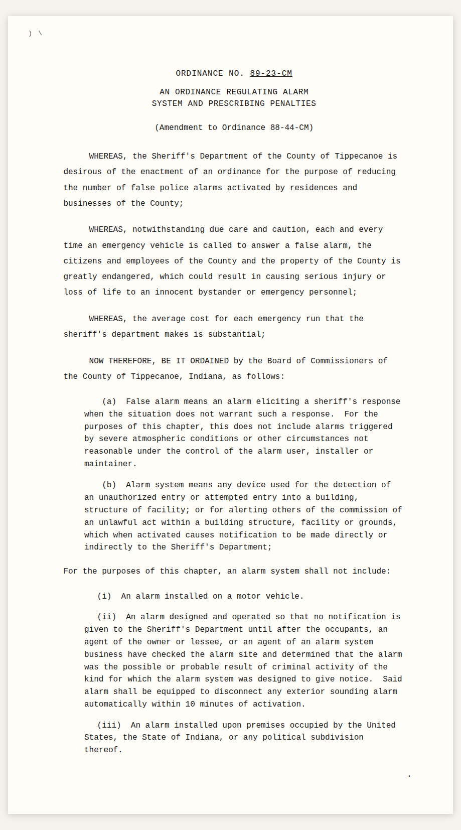) \
ORDINANCE NO. 89-23-CM
AN ORDINANCE REGULATING ALARM
SYSTEM AND PRESCRIBING PENALTIES
(Amendment to Ordinance 88-44-CM)
WHEREAS, the Sheriff's Department of the County of Tippecanoe is desirous of the enactment of an ordinance for the purpose of reducing the number of false police alarms activated by residences and businesses of the County;
WHEREAS, notwithstanding due care and caution, each and every time an emergency vehicle is called to answer a false alarm, the citizens and employees of the County and the property of the County is greatly endangered, which could result in causing serious injury or loss of life to an innocent bystander or emergency personnel;
WHEREAS, the average cost for each emergency run that the sheriff's department makes is substantial;
NOW THEREFORE, BE IT ORDAINED by the Board of Commissioners of the County of Tippecanoe, Indiana, as follows:
(a) False alarm means an alarm eliciting a sheriff's response when the situation does not warrant such a response. For the purposes of this chapter, this does not include alarms triggered by severe atmospheric conditions or other circumstances not reasonable under the control of the alarm user, installer or maintainer.
(b) Alarm system means any device used for the detection of an unauthorized entry or attempted entry into a building, structure of facility; or for alerting others of the commission of an unlawful act within a building structure, facility or grounds, which when activated causes notification to be made directly or indirectly to the Sheriff's Department;
For the purposes of this chapter, an alarm system shall not include:
(i) An alarm installed on a motor vehicle.
(ii) An alarm designed and operated so that no notification is given to the Sheriff's Department until after the occupants, an agent of the owner or lessee, or an agent of an alarm system business have checked the alarm site and determined that the alarm was the possible or probable result of criminal activity of the kind for which the alarm system was designed to give notice. Said alarm shall be equipped to disconnect any exterior sounding alarm automatically within 10 minutes of activation.
(iii) An alarm installed upon premises occupied by the United States, the State of Indiana, or any political subdivision thereof.
.